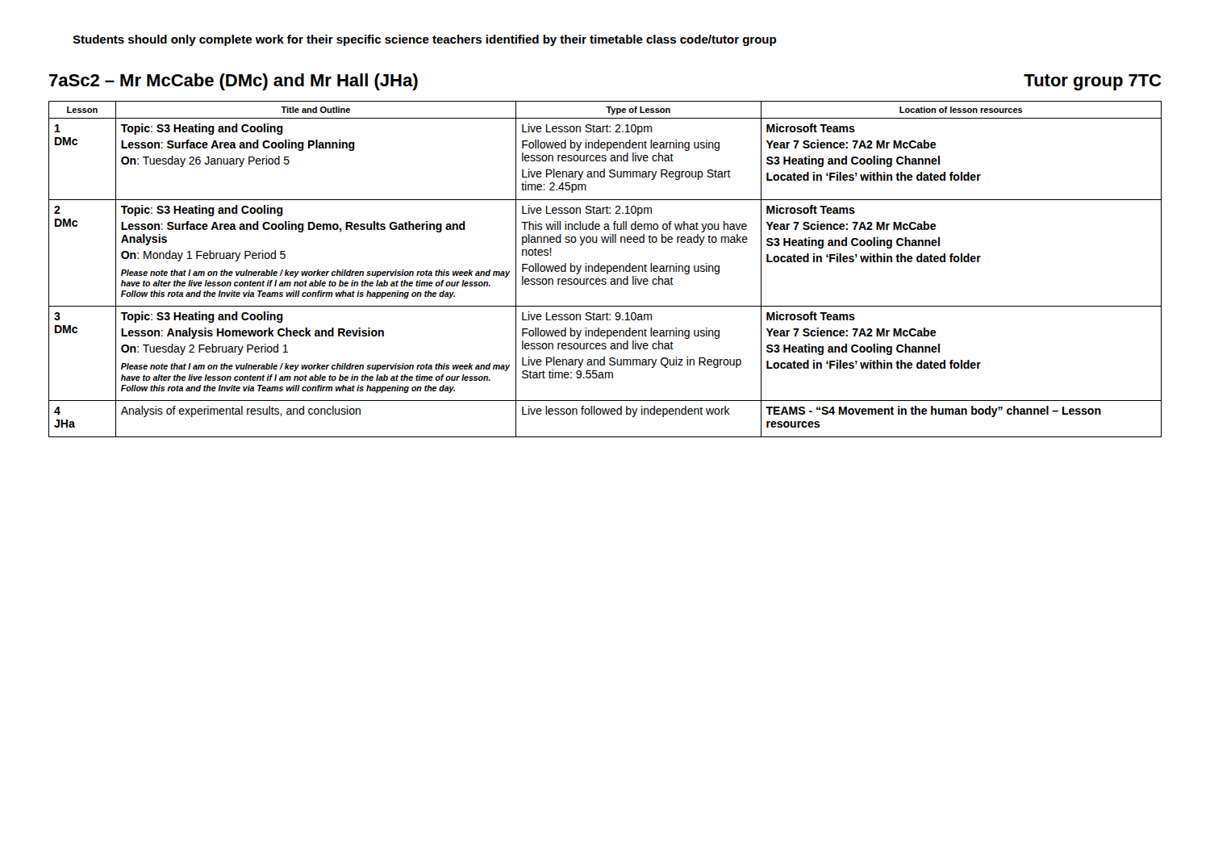Students should only complete work for their specific science teachers identified by their timetable class code/tutor group
7aSc2 – Mr McCabe (DMc) and Mr Hall (JHa)
Tutor group 7TC
| Lesson | Title and Outline | Type of Lesson | Location of lesson resources |
| --- | --- | --- | --- |
| 1 DMc | Topic : S3 Heating and Cooling Lesson : Surface Area and Cooling Planning On : Tuesday 26 January Period 5 | Live Lesson Start: 2.10pm Followed by independent learning using lesson resources and live chat Live Plenary and Summary Regroup Start time: 2.45pm | Microsoft Teams Year 7 Science: 7A2 Mr McCabe S3 Heating and Cooling Channel Located in ‘Files’ within the dated folder |
| 2 DMc | Topic : S3 Heating and Cooling Lesson : Surface Area and Cooling Demo, Results Gathering and Analysis On : Monday 1 February Period 5 Please note that I am on the vulnerable / key worker children supervision rota this week and may have to alter the live lesson content if I am not able to be in the lab at the time of our lesson. Follow this rota and the Invite via Teams will confirm what is happening on the day. | Live Lesson Start: 2.10pm This will include a full demo of what you have planned so you will need to be ready to make notes! Followed by independent learning using lesson resources and live chat | Microsoft Teams Year 7 Science: 7A2 Mr McCabe S3 Heating and Cooling Channel Located in ‘Files’ within the dated folder |
| 3 DMc | Topic : S3 Heating and Cooling Lesson : Analysis Homework Check and Revision On : Tuesday 2 February Period 1 Please note that I am on the vulnerable / key worker children supervision rota this week and may have to alter the live lesson content if I am not able to be in the lab at the time of our lesson. Follow this rota and the Invite via Teams will confirm what is happening on the day. | Live Lesson Start: 9.10am Followed by independent learning using lesson resources and live chat Live Plenary and Summary Quiz in Regroup Start time: 9.55am | Microsoft Teams Year 7 Science: 7A2 Mr McCabe S3 Heating and Cooling Channel Located in ‘Files’ within the dated folder |
| 4 JHa | Analysis of experimental results, and conclusion | Live lesson followed by independent work | TEAMS - “S4 Movement in the human body” channel – Lesson resources |